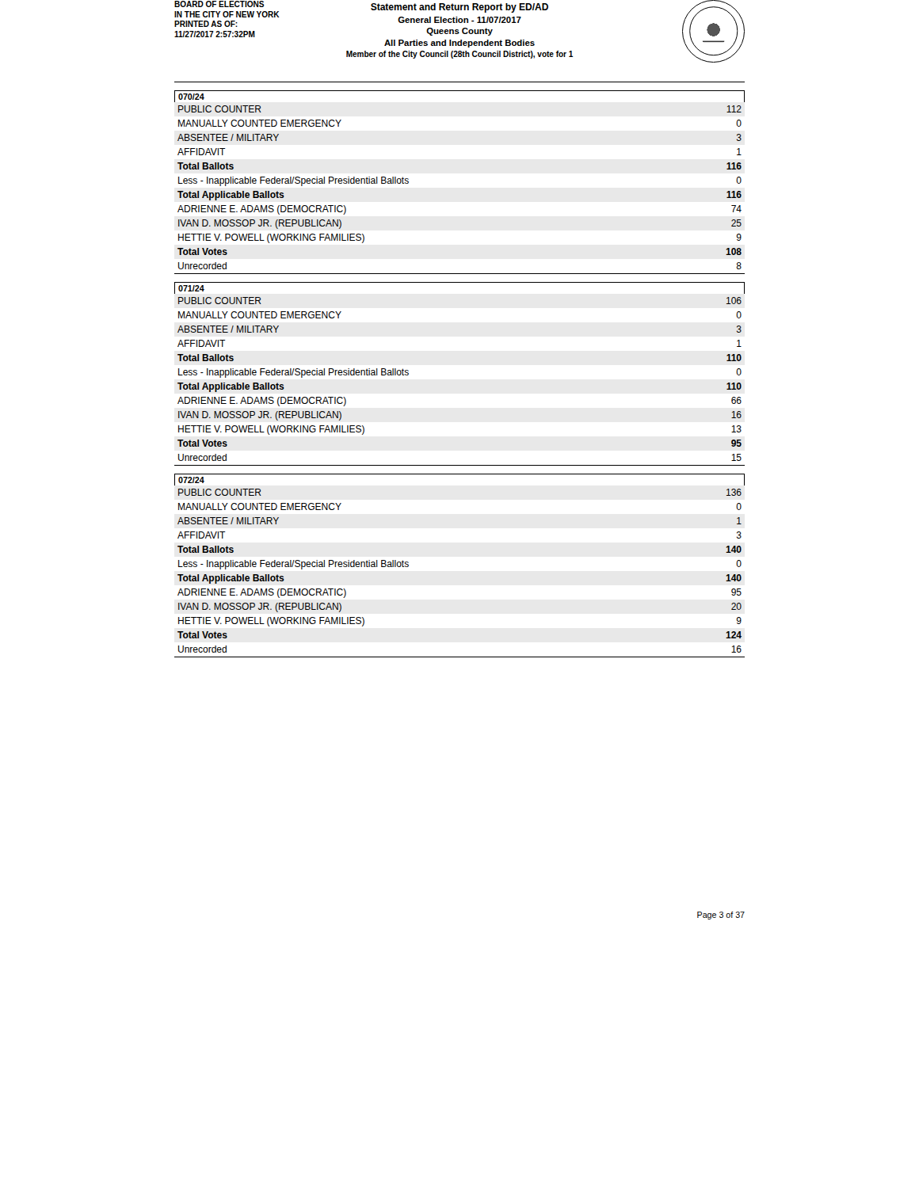BOARD OF ELECTIONS
IN THE CITY OF NEW YORK
PRINTED AS OF:
11/27/2017 2:57:32PM
Statement and Return Report by ED/AD
General Election - 11/07/2017
Queens County
All Parties and Independent Bodies
Member of the City Council (28th Council District), vote for 1
070/24
| PUBLIC COUNTER | 112 |
| MANUALLY COUNTED EMERGENCY | 0 |
| ABSENTEE / MILITARY | 3 |
| AFFIDAVIT | 1 |
| Total Ballots | 116 |
| Less - Inapplicable Federal/Special Presidential Ballots | 0 |
| Total Applicable Ballots | 116 |
| ADRIENNE E. ADAMS (DEMOCRATIC) | 74 |
| IVAN D. MOSSOP JR. (REPUBLICAN) | 25 |
| HETTIE V. POWELL (WORKING FAMILIES) | 9 |
| Total Votes | 108 |
| Unrecorded | 8 |
071/24
| PUBLIC COUNTER | 106 |
| MANUALLY COUNTED EMERGENCY | 0 |
| ABSENTEE / MILITARY | 3 |
| AFFIDAVIT | 1 |
| Total Ballots | 110 |
| Less - Inapplicable Federal/Special Presidential Ballots | 0 |
| Total Applicable Ballots | 110 |
| ADRIENNE E. ADAMS (DEMOCRATIC) | 66 |
| IVAN D. MOSSOP JR. (REPUBLICAN) | 16 |
| HETTIE V. POWELL (WORKING FAMILIES) | 13 |
| Total Votes | 95 |
| Unrecorded | 15 |
072/24
| PUBLIC COUNTER | 136 |
| MANUALLY COUNTED EMERGENCY | 0 |
| ABSENTEE / MILITARY | 1 |
| AFFIDAVIT | 3 |
| Total Ballots | 140 |
| Less - Inapplicable Federal/Special Presidential Ballots | 0 |
| Total Applicable Ballots | 140 |
| ADRIENNE E. ADAMS (DEMOCRATIC) | 95 |
| IVAN D. MOSSOP JR. (REPUBLICAN) | 20 |
| HETTIE V. POWELL (WORKING FAMILIES) | 9 |
| Total Votes | 124 |
| Unrecorded | 16 |
Page 3 of 37